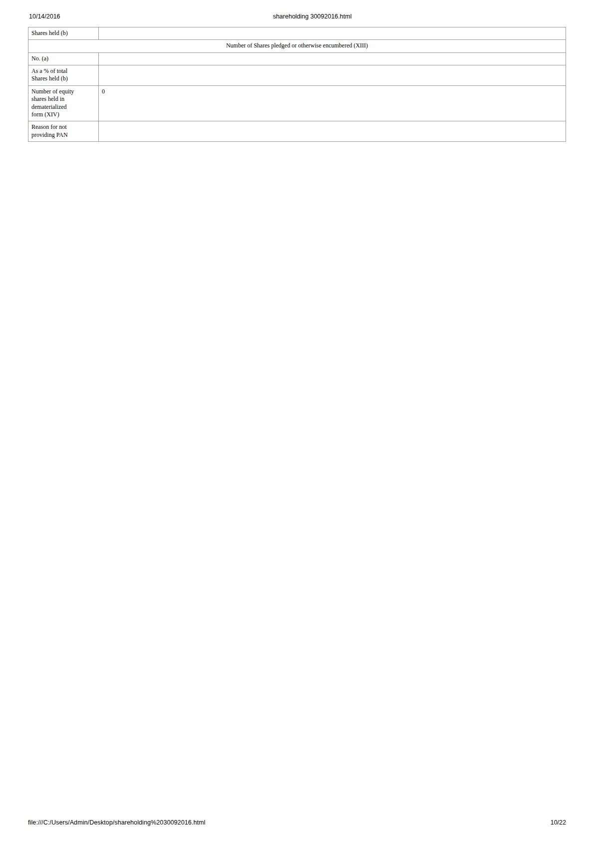10/14/2016
shareholding 30092016.html
| Shares held (b) | |
| Number of Shares pledged or otherwise encumbered (XIII) |
| No. (a) | |
| As a % of total Shares held (b) | |
| Number of equity shares held in dematerialized form (XIV) | 0 |
| Reason for not providing PAN | |
file:///C:/Users/Admin/Desktop/shareholding%2030092016.html
10/22